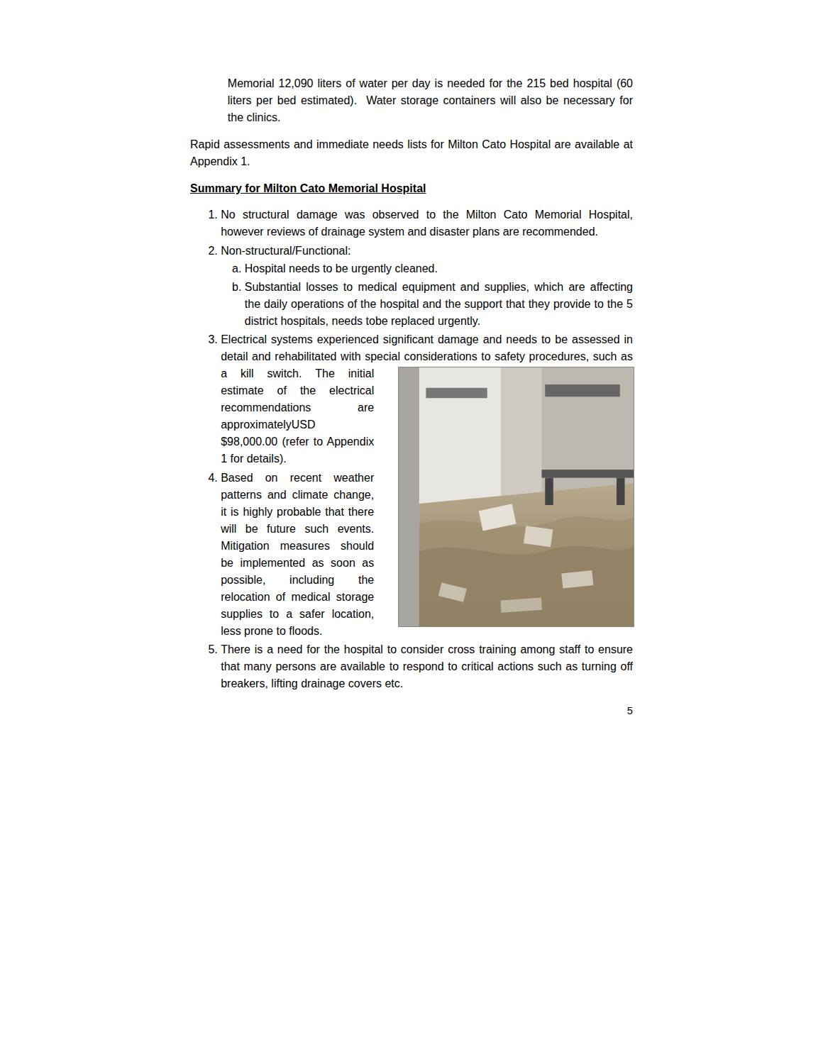Memorial 12,090 liters of water per day is needed for the 215 bed hospital (60 liters per bed estimated). Water storage containers will also be necessary for the clinics.
Rapid assessments and immediate needs lists for Milton Cato Hospital are available at Appendix 1.
Summary for Milton Cato Memorial Hospital
No structural damage was observed to the Milton Cato Memorial Hospital, however reviews of drainage system and disaster plans are recommended.
Non-structural/Functional:
Hospital needs to be urgently cleaned.
Substantial losses to medical equipment and supplies, which are affecting the daily operations of the hospital and the support that they provide to the 5 district hospitals, needs tobe replaced urgently.
Electrical systems experienced significant damage and needs to be assessed in detail and rehabilitated with special considerations to safety procedures, such as a kill switch.
The initial estimate of the electrical recommendations are approximatelyUSD $98,000.00 (refer to Appendix 1 for details).
Based on recent weather patterns and climate change, it is highly probable that there will be future such events. Mitigation measures should be implemented as soon as possible, including the relocation of medical storage supplies to a safer location, less prone to floods.
There is a need for the hospital to consider cross training among staff to ensure that many persons are available to respond to critical actions such as turning off breakers, lifting drainage covers etc.
5